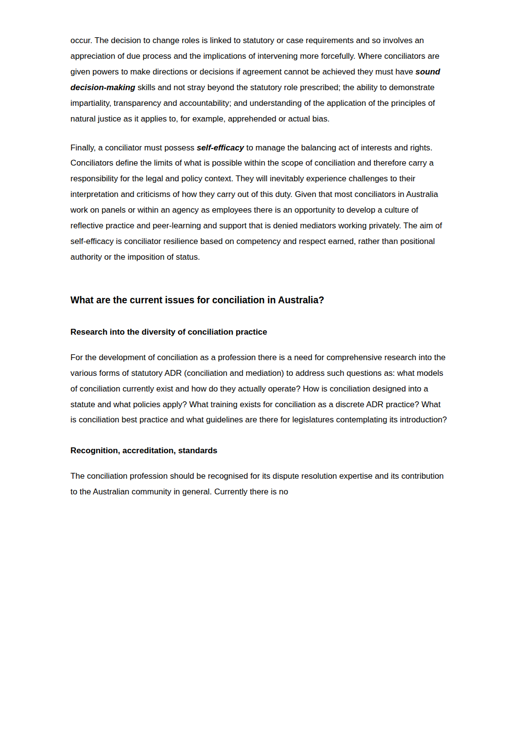occur. The decision to change roles is linked to statutory or case requirements and so involves an appreciation of due process and the implications of intervening more forcefully. Where conciliators are given powers to make directions or decisions if agreement cannot be achieved they must have sound decision-making skills and not stray beyond the statutory role prescribed; the ability to demonstrate impartiality, transparency and accountability; and understanding of the application of the principles of natural justice as it applies to, for example, apprehended or actual bias.
Finally, a conciliator must possess self-efficacy to manage the balancing act of interests and rights. Conciliators define the limits of what is possible within the scope of conciliation and therefore carry a responsibility for the legal and policy context. They will inevitably experience challenges to their interpretation and criticisms of how they carry out of this duty. Given that most conciliators in Australia work on panels or within an agency as employees there is an opportunity to develop a culture of reflective practice and peer-learning and support that is denied mediators working privately. The aim of self-efficacy is conciliator resilience based on competency and respect earned, rather than positional authority or the imposition of status.
What are the current issues for conciliation in Australia?
Research into the diversity of conciliation practice
For the development of conciliation as a profession there is a need for comprehensive research into the various forms of statutory ADR (conciliation and mediation) to address such questions as: what models of conciliation currently exist and how do they actually operate? How is conciliation designed into a statute and what policies apply? What training exists for conciliation as a discrete ADR practice? What is conciliation best practice and what guidelines are there for legislatures contemplating its introduction?
Recognition, accreditation, standards
The conciliation profession should be recognised for its dispute resolution expertise and its contribution to the Australian community in general. Currently there is no